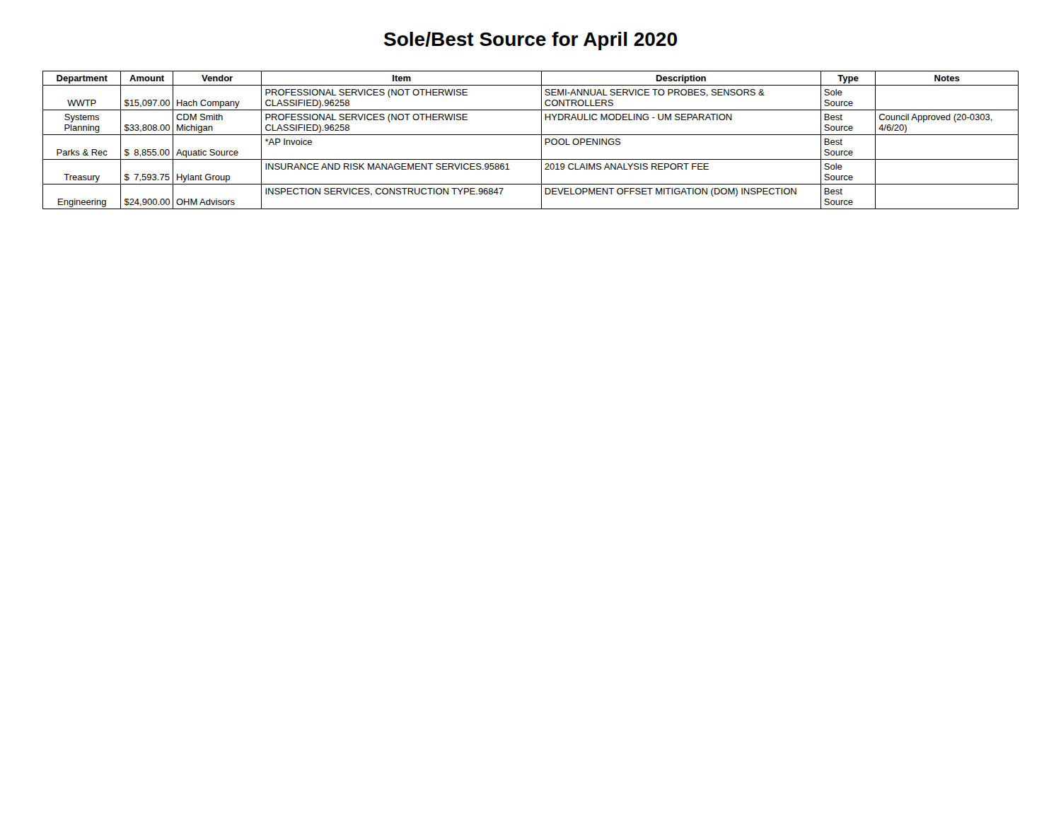Sole/Best Source for April 2020
| Department | Amount | Vendor | Item | Description | Type | Notes |
| --- | --- | --- | --- | --- | --- | --- |
| WWTP | $ 15,097.00 | Hach Company | PROFESSIONAL SERVICES (NOT OTHERWISE CLASSIFIED).96258 | SEMI-ANNUAL SERVICE TO PROBES, SENSORS & CONTROLLERS | Sole Source | |
| Systems Planning | $ 33,808.00 | CDM Smith Michigan | PROFESSIONAL SERVICES (NOT OTHERWISE CLASSIFIED).96258 | HYDRAULIC MODELING - UM SEPARATION | Best Source | Council Approved (20-0303, 4/6/20) |
| Parks & Rec | $ 8,855.00 | Aquatic Source | *AP Invoice | POOL OPENINGS | Best Source | |
| Treasury | $ 7,593.75 | Hylant Group | INSURANCE AND RISK MANAGEMENT SERVICES.95861 | 2019 CLAIMS ANALYSIS REPORT FEE | Sole Source | |
| Engineering | $ 24,900.00 | OHM Advisors | INSPECTION SERVICES, CONSTRUCTION TYPE.96847 | DEVELOPMENT OFFSET MITIGATION (DOM) INSPECTION | Best Source | |